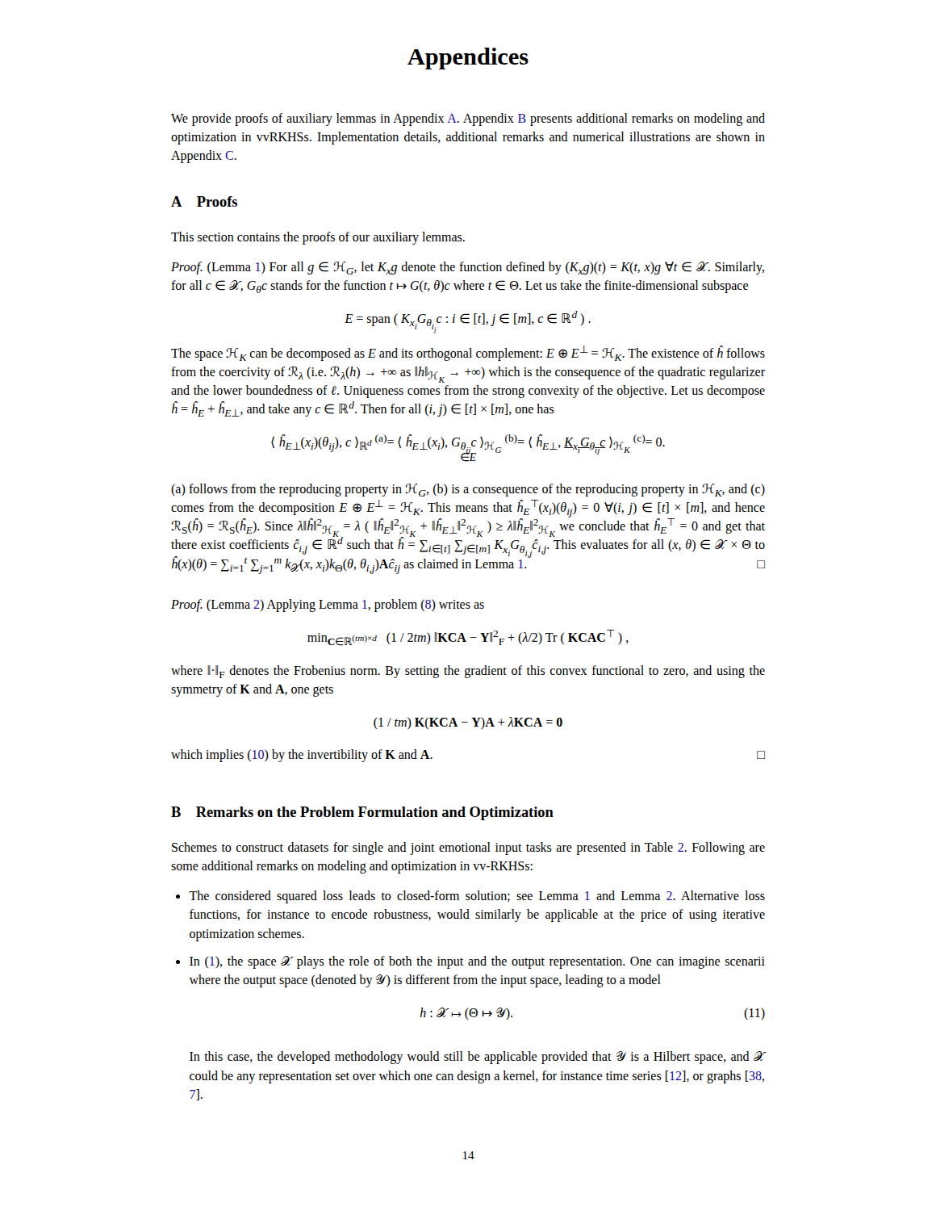Appendices
We provide proofs of auxiliary lemmas in Appendix A. Appendix B presents additional remarks on modeling and optimization in vvRKHSs. Implementation details, additional remarks and numerical illustrations are shown in Appendix C.
A Proofs
This section contains the proofs of our auxiliary lemmas.
Proof. (Lemma 1) For all g ∈ ℋG, let Kxg denote the function defined by (Kxg)(t) = K(t, x)g ∀t ∈ 𝒳. Similarly, for all c ∈ 𝒳, Gθc stands for the function t ↦ G(t, θ)c where t ∈ Θ. Let us take the finite-dimensional subspace
E = span ( KxiGθijc : i ∈ [t], j ∈ [m], c ∈ ℝd ) .
The space ℋK can be decomposed as E and its orthogonal complement: E ⊕ E⊥ = ℋK. The existence of ĥ follows from the coercivity of ℛλ (i.e. ℛλ(h) → +∞ as ‖h‖ℋK → +∞) which is the consequence of the quadratic regularizer and the lower boundedness of ℓ. Uniqueness comes from the strong convexity of the objective. Let us decompose ĥ = ĥE + ĥE⊥, and take any c ∈ ℝd. Then for all (i, j) ∈ [t] × [m], one has
⟨ ĥE⊥(xi)(θij), c ⟩ℝd (a)= ⟨ ĥE⊥(xi), Gθijc ⟩ℋG (b)= ⟨ ĥE⊥, KxiGθijc ⟩ℋK (c)= 0.
∈E
(a) follows from the reproducing property in ℋG, (b) is a consequence of the reproducing property in ℋK, and (c) comes from the decomposition E ⊕ E⊥ = ℋK. This means that ĥE⊤(xi)(θij) = 0 ∀(i, j) ∈ [t] × [m], and hence ℛS(ĥ) = ℛS(ĥE). Since λ‖ĥ‖2ℋK = λ ( ‖ĥE‖2ℋK + ‖ĥE⊥‖2ℋK ) ≥ λ‖ĥE‖2ℋK we conclude that ĥE⊤ = 0 and get that there exist coefficients ĉi,j ∈ ℝd such that ĥ = ∑i∈[t] ∑j∈[m] KxiGθi,jĉi,j. This evaluates for all (x, θ) ∈ 𝒳 × Θ to ĥ(x)(θ) = ∑i=1t ∑j=1m k𝒳(x, xi)kΘ(θ, θi,j)Aĉij as claimed in Lemma 1. □
Proof. (Lemma 2) Applying Lemma 1, problem (8) writes as
minC∈ℝ(tm)×d (1 / 2tm) ‖KCA − Y‖2F + (λ/2) Tr ( KCAC⊤ ) ,
where ‖·‖F denotes the Frobenius norm. By setting the gradient of this convex functional to zero, and using the symmetry of K and A, one gets
(1 / tm) K(KCA − Y)A + λKCA = 0
which implies (10) by the invertibility of K and A. □
B Remarks on the Problem Formulation and Optimization
Schemes to construct datasets for single and joint emotional input tasks are presented in Table 2. Following are some additional remarks on modeling and optimization in vv-RKHSs:
The considered squared loss leads to closed-form solution; see Lemma 1 and Lemma 2. Alternative loss functions, for instance to encode robustness, would similarly be applicable at the price of using iterative optimization schemes.
In (1), the space 𝒳 plays the role of both the input and the output representation. One can imagine scenarii where the output space (denoted by 𝒴) is different from the input space, leading to a model
(11) h : 𝒳 ↦ (Θ ↦ 𝒴).
In this case, the developed methodology would still be applicable provided that 𝒴 is a Hilbert space, and 𝒳 could be any representation set over which one can design a kernel, for instance time series [12], or graphs [38, 7].
14